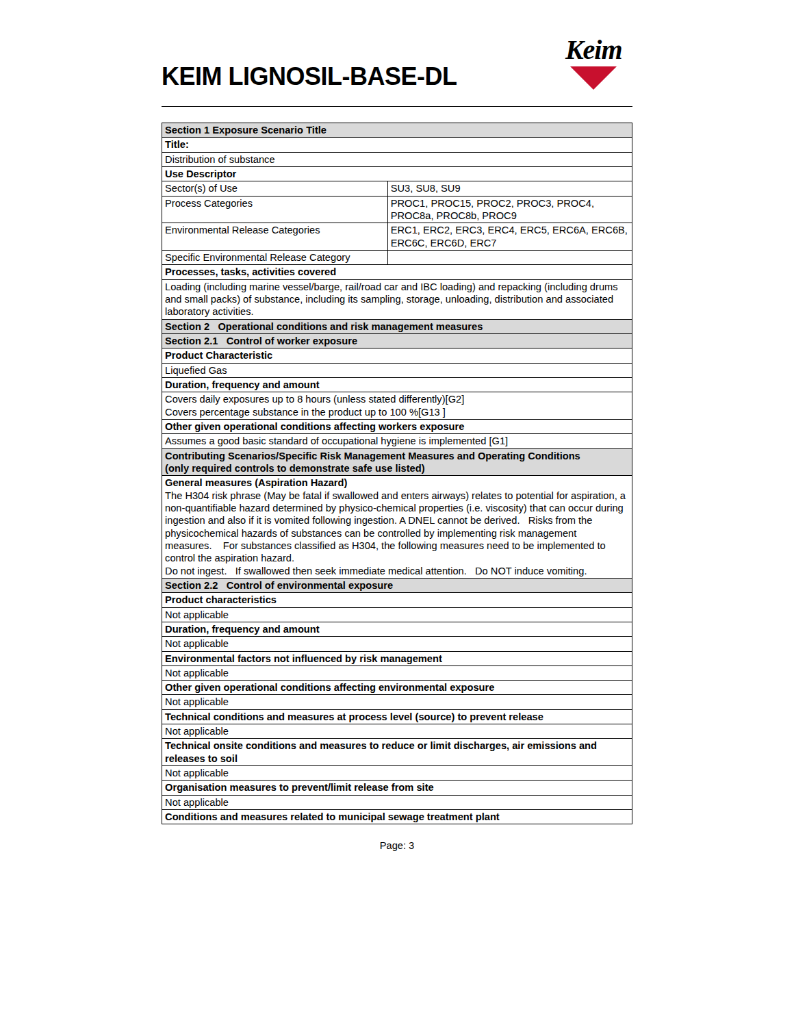KEIM LIGNOSIL-BASE-DL
Keim
| Section 1 Exposure Scenario Title |
| Title: |
| Distribution of substance |
| Use Descriptor |
| Sector(s) of Use | SU3, SU8, SU9 |
| Process Categories | PROC1, PROC15, PROC2, PROC3, PROC4, PROC8a, PROC8b, PROC9 |
| Environmental Release Categories | ERC1, ERC2, ERC3, ERC4, ERC5, ERC6A, ERC6B, ERC6C, ERC6D, ERC7 |
| Specific Environmental Release Category | |
| Processes, tasks, activities covered |
| Loading (including marine vessel/barge, rail/road car and IBC loading) and repacking (including drums and small packs) of substance, including its sampling, storage, unloading, distribution and associated laboratory activities. |
| Section 2 Operational conditions and risk management measures |
| Section 2.1 Control of worker exposure |
| Product Characteristic |
| Liquefied Gas |
| Duration, frequency and amount |
| Covers daily exposures up to 8 hours (unless stated differently)[G2] Covers percentage substance in the product up to 100 %[G13 ] |
| Other given operational conditions affecting workers exposure |
| Assumes a good basic standard of occupational hygiene is implemented [G1] |
| Contributing Scenarios/Specific Risk Management Measures and Operating Conditions (only required controls to demonstrate safe use listed) |
| General measures (Aspiration Hazard) The H304 risk phrase (May be fatal if swallowed and enters airways) relates to potential for aspiration, a non-quantifiable hazard determined by physico-chemical properties (i.e. viscosity) that can occur during ingestion and also if it is vomited following ingestion. A DNEL cannot be derived. Risks from the physicochemical hazards of substances can be controlled by implementing risk management measures. For substances classified as H304, the following measures need to be implemented to control the aspiration hazard. Do not ingest. If swallowed then seek immediate medical attention. Do NOT induce vomiting. |
| Section 2.2 Control of environmental exposure |
| Product characteristics |
| Not applicable |
| Duration, frequency and amount |
| Not applicable |
| Environmental factors not influenced by risk management |
| Not applicable |
| Other given operational conditions affecting environmental exposure |
| Not applicable |
| Technical conditions and measures at process level (source) to prevent release |
| Not applicable |
| Technical onsite conditions and measures to reduce or limit discharges, air emissions and releases to soil |
| Not applicable |
| Organisation measures to prevent/limit release from site |
| Not applicable |
| Conditions and measures related to municipal sewage treatment plant |
Page: 3